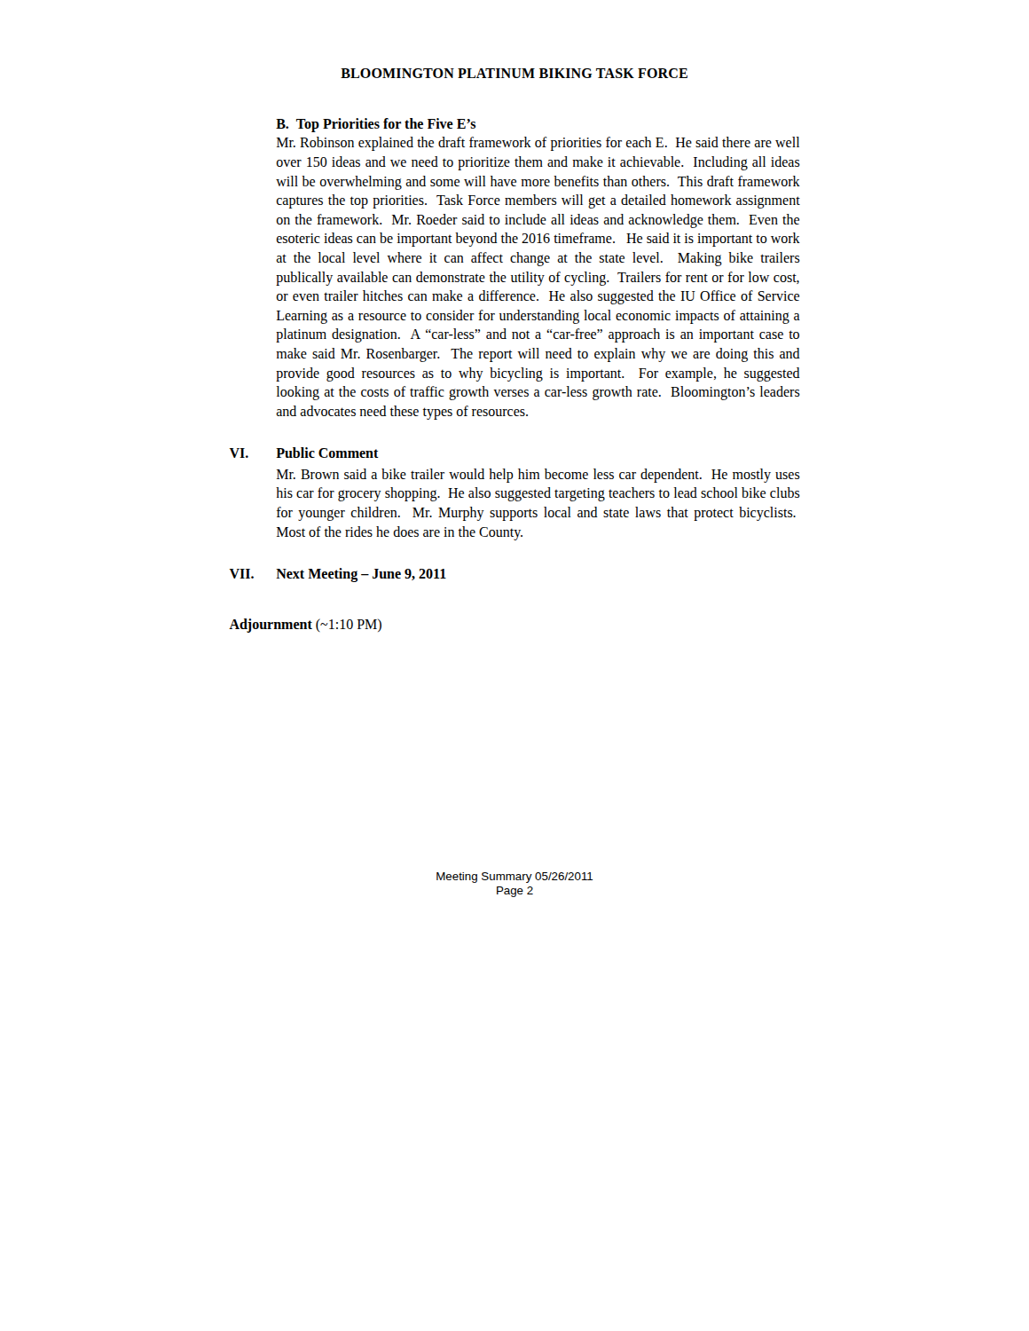BLOOMINGTON PLATINUM BIKING TASK FORCE
B. Top Priorities for the Five E’s
Mr. Robinson explained the draft framework of priorities for each E. He said there are well over 150 ideas and we need to prioritize them and make it achievable. Including all ideas will be overwhelming and some will have more benefits than others. This draft framework captures the top priorities. Task Force members will get a detailed homework assignment on the framework. Mr. Roeder said to include all ideas and acknowledge them. Even the esoteric ideas can be important beyond the 2016 timeframe. He said it is important to work at the local level where it can affect change at the state level. Making bike trailers publically available can demonstrate the utility of cycling. Trailers for rent or for low cost, or even trailer hitches can make a difference. He also suggested the IU Office of Service Learning as a resource to consider for understanding local economic impacts of attaining a platinum designation. A “car-less” and not a “car-free” approach is an important case to make said Mr. Rosenbarger. The report will need to explain why we are doing this and provide good resources as to why bicycling is important. For example, he suggested looking at the costs of traffic growth verses a car-less growth rate. Bloomington’s leaders and advocates need these types of resources.
VI.
Public Comment
Mr. Brown said a bike trailer would help him become less car dependent. He mostly uses his car for grocery shopping. He also suggested targeting teachers to lead school bike clubs for younger children. Mr. Murphy supports local and state laws that protect bicyclists. Most of the rides he does are in the County.
VII.
Next Meeting – June 9, 2011
Adjournment (~1:10 PM)
Meeting Summary 05/26/2011
Page 2